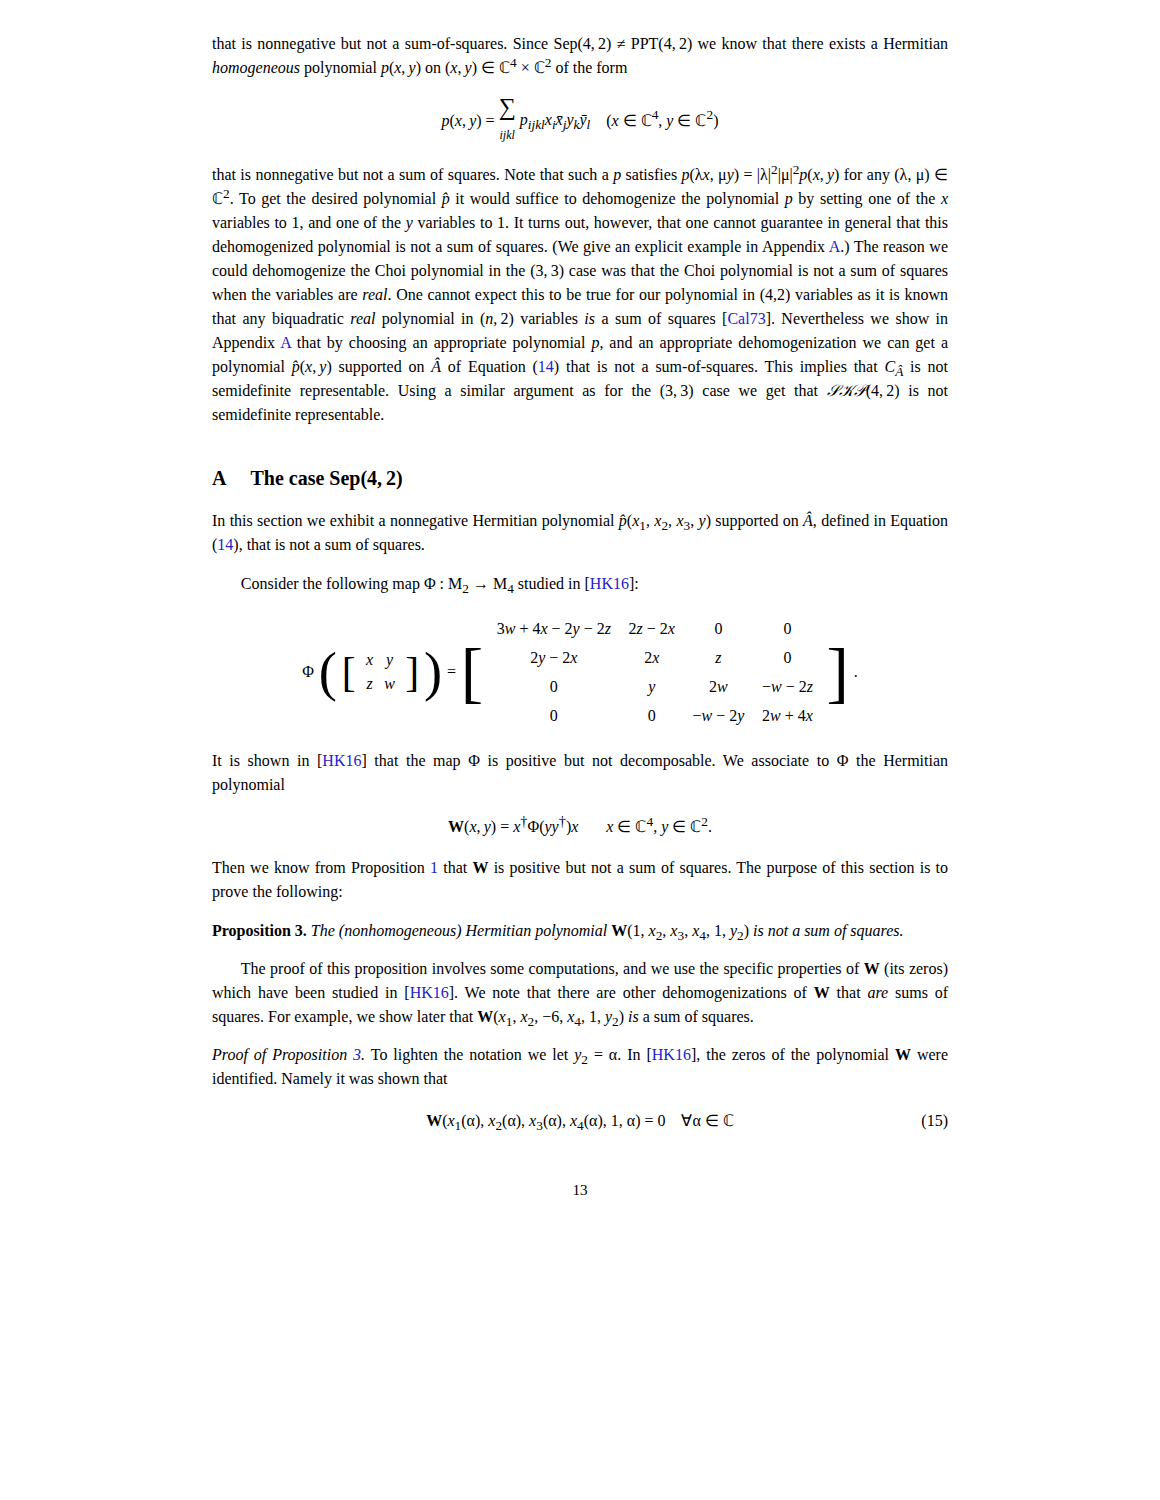that is nonnegative but not a sum-of-squares. Since Sep(4, 2) ≠ PPT(4, 2) we know that there exists a Hermitian homogeneous polynomial p(x, y) on (x, y) ∈ ℂ4 × ℂ2 of the form
p(x, y) = ∑
ijkl pijkl xi x̄j yk ȳl (x ∈ ℂ4, y ∈ ℂ2)
that is nonnegative but not a sum of squares. Note that such a p satisfies p(λx, μy) = |λ|2|μ|2p(x, y) for any (λ, μ) ∈ ℂ2. To get the desired polynomial p̂ it would suffice to dehomogenize the polynomial p by setting one of the x variables to 1, and one of the y variables to 1. It turns out, however, that one cannot guarantee in general that this dehomogenized polynomial is not a sum of squares. (We give an explicit example in Appendix A.) The reason we could dehomogenize the Choi polynomial in the (3, 3) case was that the Choi polynomial is not a sum of squares when the variables are real. One cannot expect this to be true for our polynomial in (4,2) variables as it is known that any biquadratic real polynomial in (n, 2) variables is a sum of squares [Cal73]. Nevertheless we show in Appendix A that by choosing an appropriate polynomial p, and an appropriate dehomogenization we can get a polynomial p̂(x, y) supported on Â of Equation (14) that is not a sum-of-squares. This implies that CÂ is not semidefinite representable. Using a similar argument as for the (3, 3) case we get that 𝒮𝒦𝒫(4, 2) is not semidefinite representable.
AThe case Sep(4, 2)
In this section we exhibit a nonnegative Hermitian polynomial p̂(x1, x2, x3, y) supported on Â, defined in Equation (14), that is not a sum of squares.
Consider the following map Φ : M2 → M4 studied in [HK16]:
Φ ( [
| x | y |
| z | w |
] ) = [
| 3 w + 4 x − 2 y − 2 z | 2 z − 2 x | 0 | 0 |
| 2 y − 2 x | 2 x | z | 0 |
| 0 | y | 2 w | − w − 2 z |
| 0 | 0 | − w − 2 y | 2 w + 4 x |
] .
It is shown in [HK16] that the map Φ is positive but not decomposable. We associate to Φ the Hermitian polynomial
W(x, y) = x†Φ(yy†)x x ∈ ℂ4, y ∈ ℂ2.
Then we know from Proposition 1 that W is positive but not a sum of squares. The purpose of this section is to prove the following:
Proposition 3. The (nonhomogeneous) Hermitian polynomial W(1, x2, x3, x4, 1, y2) is not a sum of squares.
The proof of this proposition involves some computations, and we use the specific properties of W (its zeros) which have been studied in [HK16]. We note that there are other dehomogenizations of W that are sums of squares. For example, we show later that W(x1, x2, −6, x4, 1, y2) is a sum of squares.
Proof of Proposition 3. To lighten the notation we let y2 = α. In [HK16], the zeros of the polynomial W were identified. Namely it was shown that
W(x1(α), x2(α), x3(α), x4(α), 1, α) = 0 ∀α ∈ ℂ (15)
13